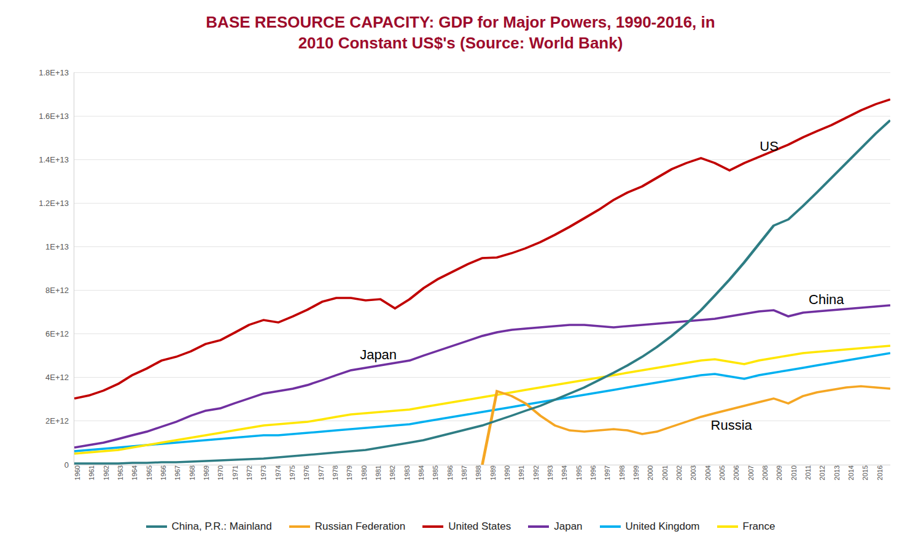BASE RESOURCE CAPACITY: GDP for Major Powers, 1990-2016, in
2010 Constant US$'s (Source: World Bank)
1.8E+13 1.6E+13 1.4E+13 1.2E+13 1E+13 8E+12 6E+12 4E+12 2E+12 0
US China Japan Russia
1960 1961 1962 1963 1964 1965 1966 1967 1968 1969 1970 1971 1972 1973 1974 1975 1976 1977 1978 1979 1980 1981 1982 1983 1984 1985 1986 1987 1988 1989 1990 1991 1992 1993 1994 1995 1996 1997 1998 1999 2000 2001 2002 2003 2004 2005 2006 2007 2008 2009 2010 2011 2012 2013 2014 2015 2016
China, P.R.: Mainland
Russian Federation
United States
Japan
United Kingdom
France